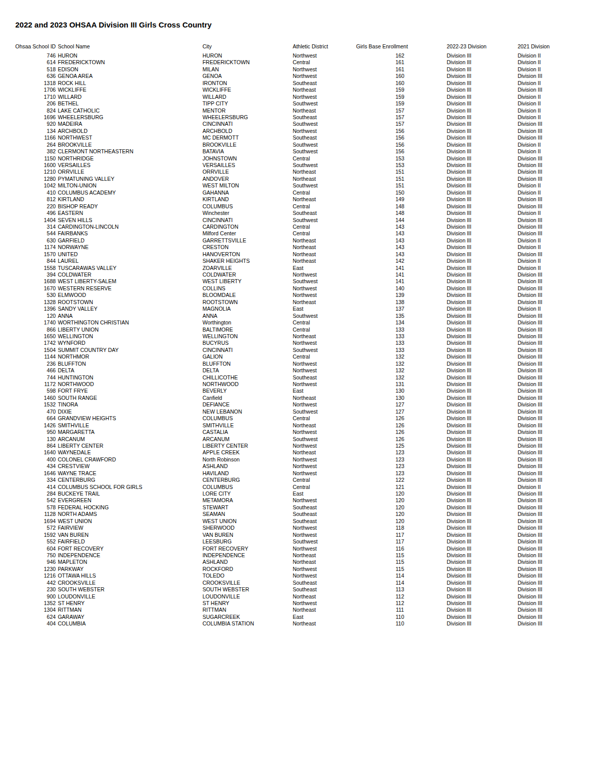2022 and 2023 OHSAA Division III Girls Cross Country
| Ohsaa School ID | School Name | City | Athletic District | Girls Base Enrollment | 2022-23 Division | 2021 Division |
| --- | --- | --- | --- | --- | --- | --- |
| 746 | HURON | HURON | Northwest | 162 | Division III | Division II |
| 614 | FREDERICKTOWN | FREDERICKTOWN | Central | 161 | Division III | Division II |
| 518 | EDISON | MILAN | Northwest | 161 | Division III | Division II |
| 636 | GENOA AREA | GENOA | Northwest | 160 | Division III | Division III |
| 1318 | ROCK HILL | IRONTON | Southeast | 160 | Division III | Division II |
| 1706 | WICKLIFFE | WICKLIFFE | Northeast | 159 | Division III | Division III |
| 1710 | WILLARD | WILLARD | Northwest | 159 | Division III | Division II |
| 206 | BETHEL | TIPP CITY | Southwest | 159 | Division III | Division II |
| 824 | LAKE CATHOLIC | MENTOR | Northeast | 157 | Division III | Division II |
| 1696 | WHEELERSBURG | WHEELERSBURG | Southeast | 157 | Division III | Division II |
| 920 | MADEIRA | CINCINNATI | Southwest | 157 | Division III | Division III |
| 134 | ARCHBOLD | ARCHBOLD | Northwest | 156 | Division III | Division III |
| 1166 | NORTHWEST | MC DERMOTT | Southeast | 156 | Division III | Division III |
| 264 | BROOKVILLE | BROOKVILLE | Southwest | 156 | Division III | Division II |
| 382 | CLERMONT NORTHEASTERN | BATAVIA | Southwest | 156 | Division III | Division II |
| 1150 | NORTHRIDGE | JOHNSTOWN | Central | 153 | Division III | Division III |
| 1600 | VERSAILLES | VERSAILLES | Southwest | 153 | Division III | Division III |
| 1210 | ORRVILLE | ORRVILLE | Northeast | 151 | Division III | Division III |
| 1280 | PYMATUNING VALLEY | ANDOVER | Northeast | 151 | Division III | Division III |
| 1042 | MILTON-UNION | WEST MILTON | Southwest | 151 | Division III | Division II |
| 410 | COLUMBUS ACADEMY | GAHANNA | Central | 150 | Division III | Division II |
| 812 | KIRTLAND | KIRTLAND | Northeast | 149 | Division III | Division III |
| 220 | BISHOP READY | COLUMBUS | Central | 148 | Division III | Division III |
| 496 | EASTERN | Winchester | Southeast | 148 | Division III | Division II |
| 1404 | SEVEN HILLS | CINCINNATI | Southwest | 144 | Division III | Division III |
| 314 | CARDINGTON-LINCOLN | CARDINGTON | Central | 143 | Division III | Division III |
| 544 | FAIRBANKS | Milford Center | Central | 143 | Division III | Division III |
| 630 | GARFIELD | GARRETTSVILLE | Northeast | 143 | Division III | Division II |
| 1174 | NORWAYNE | CRESTON | Northeast | 143 | Division III | Division II |
| 1570 | UNITED | HANOVERTON | Northeast | 143 | Division III | Division III |
| 844 | LAUREL | SHAKER HEIGHTS | Northeast | 142 | Division III | Division II |
| 1558 | TUSCARAWAS VALLEY | ZOARVILLE | East | 141 | Division III | Division II |
| 394 | COLDWATER | COLDWATER | Northwest | 141 | Division III | Division III |
| 1688 | WEST LIBERTY-SALEM | WEST LIBERTY | Southwest | 141 | Division III | Division III |
| 1670 | WESTERN RESERVE | COLLINS | Northwest | 140 | Division III | Division III |
| 530 | ELMWOOD | BLOOMDALE | Northwest | 139 | Division III | Division III |
| 1328 | ROOTSTOWN | ROOTSTOWN | Northeast | 138 | Division III | Division III |
| 1396 | SANDY VALLEY | MAGNOLIA | East | 137 | Division III | Division II |
| 120 | ANNA | ANNA | Southwest | 135 | Division III | Division III |
| 1740 | WORTHINGTON CHRISTIAN | Worthington | Central | 134 | Division III | Division III |
| 866 | LIBERTY UNION | BALTIMORE | Central | 133 | Division III | Division III |
| 1650 | WELLINGTON | WELLINGTON | Northeast | 133 | Division III | Division III |
| 1742 | WYNFORD | BUCYRUS | Northwest | 133 | Division III | Division III |
| 1504 | SUMMIT COUNTRY DAY | CINCINNATI | Southwest | 133 | Division III | Division III |
| 1144 | NORTHMOR | GALION | Central | 132 | Division III | Division III |
| 236 | BLUFFTON | BLUFFTON | Northwest | 132 | Division III | Division III |
| 466 | DELTA | DELTA | Northwest | 132 | Division III | Division III |
| 744 | HUNTINGTON | CHILLICOTHE | Southeast | 132 | Division III | Division III |
| 1172 | NORTHWOOD | NORTHWOOD | Northwest | 131 | Division III | Division III |
| 598 | FORT FRYE | BEVERLY | East | 130 | Division III | Division III |
| 1460 | SOUTH RANGE | Canfield | Northeast | 130 | Division III | Division III |
| 1532 | TINORA | DEFIANCE | Northwest | 127 | Division III | Division III |
| 470 | DIXIE | NEW LEBANON | Southwest | 127 | Division III | Division III |
| 664 | GRANDVIEW HEIGHTS | COLUMBUS | Central | 126 | Division III | Division III |
| 1426 | SMITHVILLE | SMITHVILLE | Northeast | 126 | Division III | Division III |
| 950 | MARGARETTA | CASTALIA | Northwest | 126 | Division III | Division III |
| 130 | ARCANUM | ARCANUM | Southwest | 126 | Division III | Division III |
| 864 | LIBERTY CENTER | LIBERTY CENTER | Northwest | 125 | Division III | Division III |
| 1640 | WAYNEDALE | APPLE CREEK | Northeast | 123 | Division III | Division III |
| 400 | COLONEL CRAWFORD | North Robinson | Northwest | 123 | Division III | Division III |
| 434 | CRESTVIEW | ASHLAND | Northwest | 123 | Division III | Division III |
| 1646 | WAYNE TRACE | HAVILAND | Northwest | 123 | Division III | Division III |
| 334 | CENTERBURG | CENTERBURG | Central | 122 | Division III | Division III |
| 414 | COLUMBUS SCHOOL FOR GIRLS | COLUMBUS | Central | 121 | Division III | Division II |
| 284 | BUCKEYE TRAIL | LORE CITY | East | 120 | Division III | Division III |
| 542 | EVERGREEN | METAMORA | Northwest | 120 | Division III | Division III |
| 578 | FEDERAL HOCKING | STEWART | Southeast | 120 | Division III | Division III |
| 1128 | NORTH ADAMS | SEAMAN | Southeast | 120 | Division III | Division III |
| 1694 | WEST UNION | WEST UNION | Southeast | 120 | Division III | Division III |
| 572 | FAIRVIEW | SHERWOOD | Northwest | 118 | Division III | Division III |
| 1592 | VAN BUREN | VAN BUREN | Northwest | 117 | Division III | Division III |
| 552 | FAIRFIELD | LEESBURG | Southwest | 117 | Division III | Division III |
| 604 | FORT RECOVERY | FORT RECOVERY | Northwest | 116 | Division III | Division III |
| 750 | INDEPENDENCE | INDEPENDENCE | Northeast | 115 | Division III | Division III |
| 946 | MAPLETON | ASHLAND | Northeast | 115 | Division III | Division III |
| 1230 | PARKWAY | ROCKFORD | Northwest | 115 | Division III | Division III |
| 1216 | OTTAWA HILLS | TOLEDO | Northwest | 114 | Division III | Division III |
| 442 | CROOKSVILLE | CROOKSVILLE | Southeast | 114 | Division III | Division III |
| 230 | SOUTH WEBSTER | SOUTH WEBSTER | Southeast | 113 | Division III | Division III |
| 900 | LOUDONVILLE | LOUDONVILLE | Northeast | 112 | Division III | Division III |
| 1352 | ST HENRY | ST HENRY | Northwest | 112 | Division III | Division III |
| 1304 | RITTMAN | RITTMAN | Northeast | 111 | Division III | Division III |
| 624 | GARAWAY | SUGARCREEK | East | 110 | Division III | Division III |
| 404 | COLUMBIA | COLUMBIA STATION | Northeast | 110 | Division III | Division III |